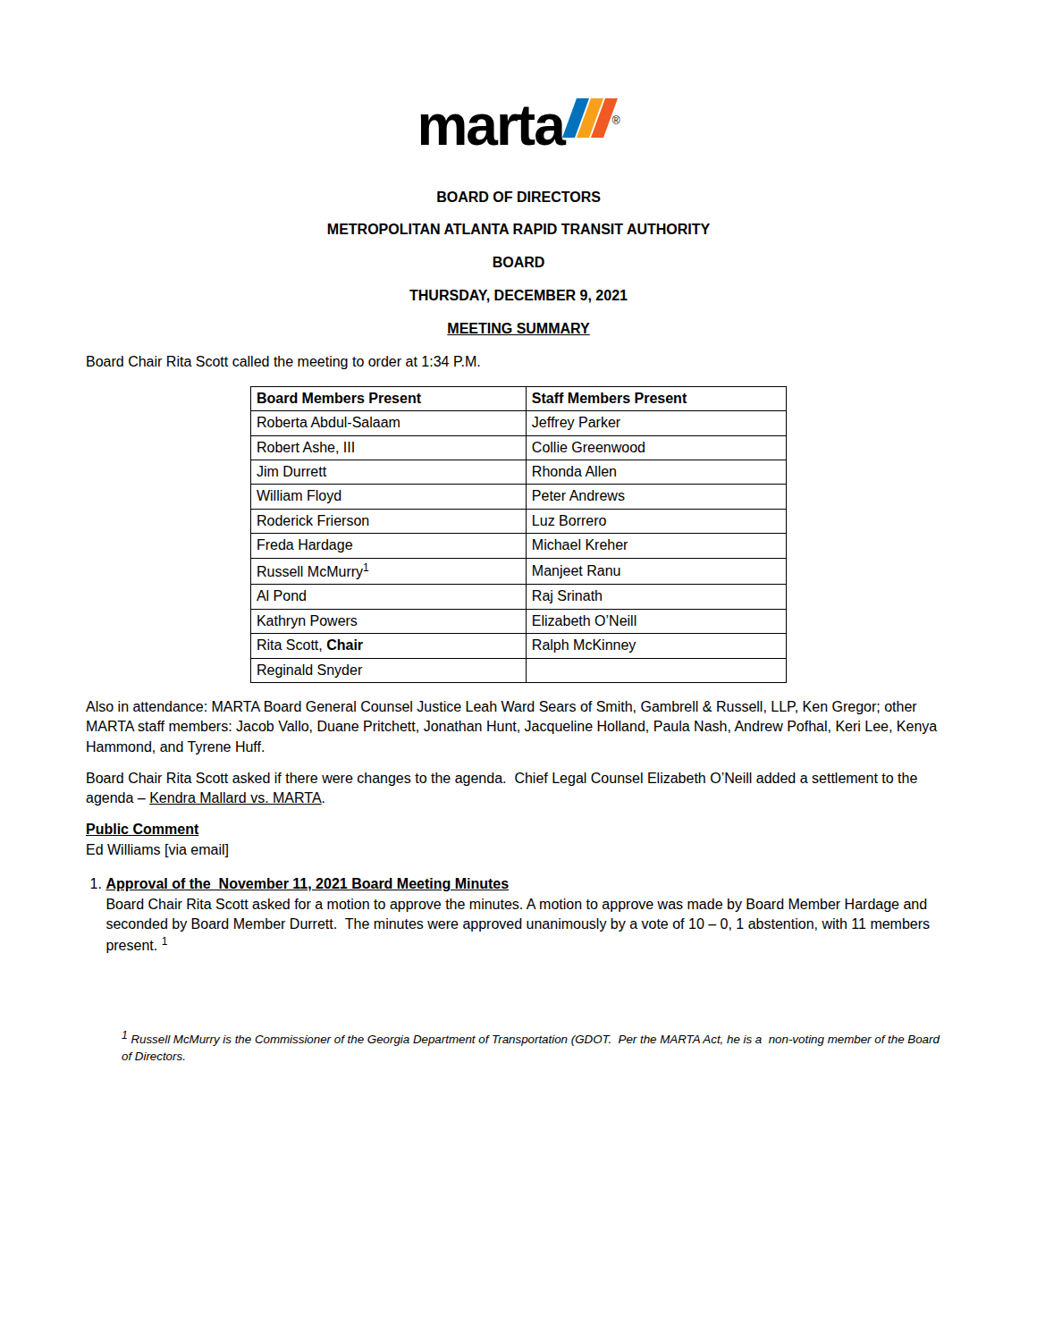marta ®
BOARD OF DIRECTORS
METROPOLITAN ATLANTA RAPID TRANSIT AUTHORITY
BOARD
THURSDAY, DECEMBER 9, 2021
MEETING SUMMARY
Board Chair Rita Scott called the meeting to order at 1:34 P.M.
| Board Members Present | Staff Members Present |
| --- | --- |
| Roberta Abdul-Salaam | Jeffrey Parker |
| Robert Ashe, III | Collie Greenwood |
| Jim Durrett | Rhonda Allen |
| William Floyd | Peter Andrews |
| Roderick Frierson | Luz Borrero |
| Freda Hardage | Michael Kreher |
| Russell McMurry 1 | Manjeet Ranu |
| Al Pond | Raj Srinath |
| Kathryn Powers | Elizabeth O’Neill |
| Rita Scott, Chair | Ralph McKinney |
| Reginald Snyder | |
Also in attendance: MARTA Board General Counsel Justice Leah Ward Sears of Smith, Gambrell & Russell, LLP, Ken Gregor; other MARTA staff members: Jacob Vallo, Duane Pritchett, Jonathan Hunt, Jacqueline Holland, Paula Nash, Andrew Pofhal, Keri Lee, Kenya Hammond, and Tyrene Huff.
Board Chair Rita Scott asked if there were changes to the agenda. Chief Legal Counsel Elizabeth O’Neill added a settlement to the agenda – Kendra Mallard vs. MARTA.
Public Comment
Ed Williams [via email]
Approval of the November 11, 2021 Board Meeting Minutes
Board Chair Rita Scott asked for a motion to approve the minutes. A motion to approve was made by Board Member Hardage and seconded by Board Member Durrett. The minutes were approved unanimously by a vote of 10 – 0, 1 abstention, with 11 members present. 1
1 Russell McMurry is the Commissioner of the Georgia Department of Transportation (GDOT. Per the MARTA Act, he is a non-voting member of the Board of Directors.